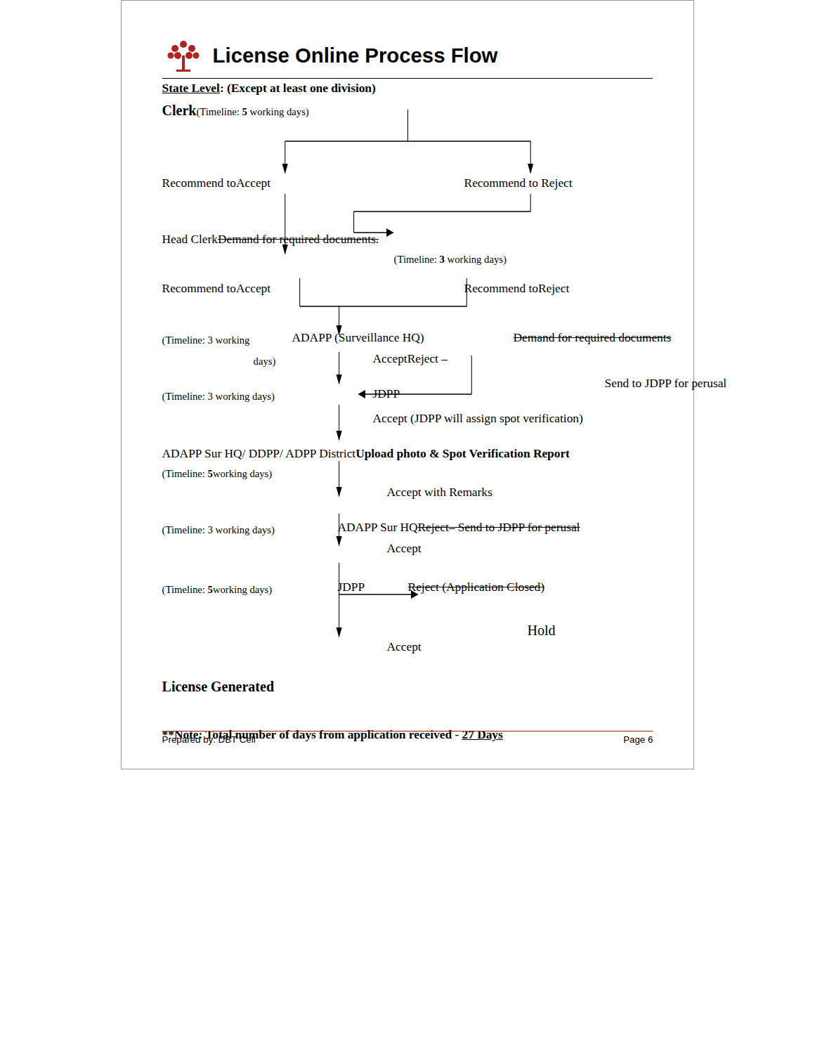License Online Process Flow
State Level: (Except at least one division)
Clerk(Timeline: 5 working days)
Recommend toAccept
Recommend to Reject
Head ClerkDemand for required documents.
(Timeline: 3 working days)
Recommend toAccept
Recommend toReject
(Timeline: 3 working
days)
ADAPP (Surveillance HQ)
Demand for required documents
AcceptReject –
Send to JDPP for perusal
(Timeline: 3 working days)
JDPP
Accept (JDPP will assign spot verification)
ADAPP Sur HQ/ DDPP/ ADPP DistrictUpload photo & Spot Verification Report
(Timeline: 5working days)
Accept with Remarks
(Timeline: 3 working days)
ADAPP Sur HQReject– Send to JDPP for perusal
Accept
(Timeline: 5working days)
JDPP
Reject (Application Closed)
Hold
Accept
License Generated
**Note: Total number of days from application received - 27 Days
Prepared by: DBT Cell Page 6